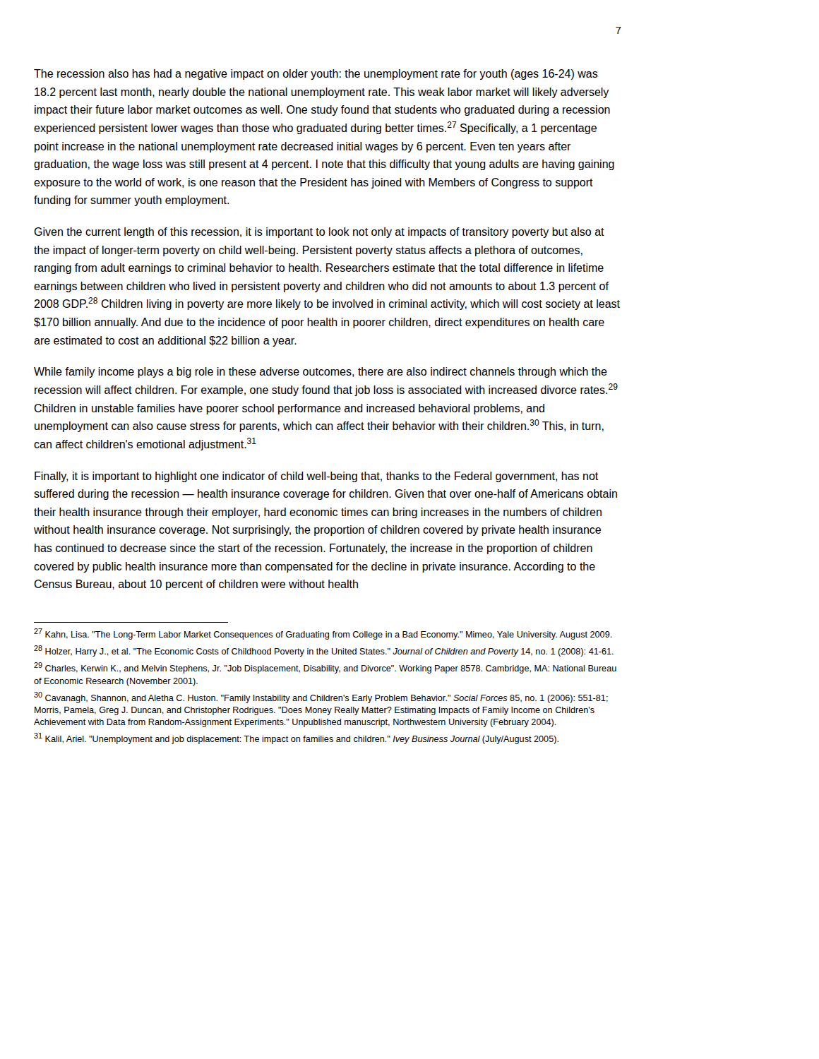7
The recession also has had a negative impact on older youth: the unemployment rate for youth (ages 16-24) was 18.2 percent last month, nearly double the national unemployment rate. This weak labor market will likely adversely impact their future labor market outcomes as well. One study found that students who graduated during a recession experienced persistent lower wages than those who graduated during better times.27 Specifically, a 1 percentage point increase in the national unemployment rate decreased initial wages by 6 percent. Even ten years after graduation, the wage loss was still present at 4 percent. I note that this difficulty that young adults are having gaining exposure to the world of work, is one reason that the President has joined with Members of Congress to support funding for summer youth employment.
Given the current length of this recession, it is important to look not only at impacts of transitory poverty but also at the impact of longer-term poverty on child well-being. Persistent poverty status affects a plethora of outcomes, ranging from adult earnings to criminal behavior to health. Researchers estimate that the total difference in lifetime earnings between children who lived in persistent poverty and children who did not amounts to about 1.3 percent of 2008 GDP.28 Children living in poverty are more likely to be involved in criminal activity, which will cost society at least $170 billion annually. And due to the incidence of poor health in poorer children, direct expenditures on health care are estimated to cost an additional $22 billion a year.
While family income plays a big role in these adverse outcomes, there are also indirect channels through which the recession will affect children. For example, one study found that job loss is associated with increased divorce rates.29 Children in unstable families have poorer school performance and increased behavioral problems, and unemployment can also cause stress for parents, which can affect their behavior with their children.30 This, in turn, can affect children's emotional adjustment.31
Finally, it is important to highlight one indicator of child well-being that, thanks to the Federal government, has not suffered during the recession — health insurance coverage for children. Given that over one-half of Americans obtain their health insurance through their employer, hard economic times can bring increases in the numbers of children without health insurance coverage. Not surprisingly, the proportion of children covered by private health insurance has continued to decrease since the start of the recession. Fortunately, the increase in the proportion of children covered by public health insurance more than compensated for the decline in private insurance. According to the Census Bureau, about 10 percent of children were without health
27 Kahn, Lisa. "The Long-Term Labor Market Consequences of Graduating from College in a Bad Economy." Mimeo, Yale University. August 2009.
28 Holzer, Harry J., et al. "The Economic Costs of Childhood Poverty in the United States." Journal of Children and Poverty 14, no. 1 (2008): 41-61.
29 Charles, Kerwin K., and Melvin Stephens, Jr. "Job Displacement, Disability, and Divorce". Working Paper 8578. Cambridge, MA: National Bureau of Economic Research (November 2001).
30 Cavanagh, Shannon, and Aletha C. Huston. "Family Instability and Children's Early Problem Behavior." Social Forces 85, no. 1 (2006): 551-81; Morris, Pamela, Greg J. Duncan, and Christopher Rodrigues. "Does Money Really Matter? Estimating Impacts of Family Income on Children's Achievement with Data from Random-Assignment Experiments." Unpublished manuscript, Northwestern University (February 2004).
31 Kalil, Ariel. "Unemployment and job displacement: The impact on families and children." Ivey Business Journal (July/August 2005).